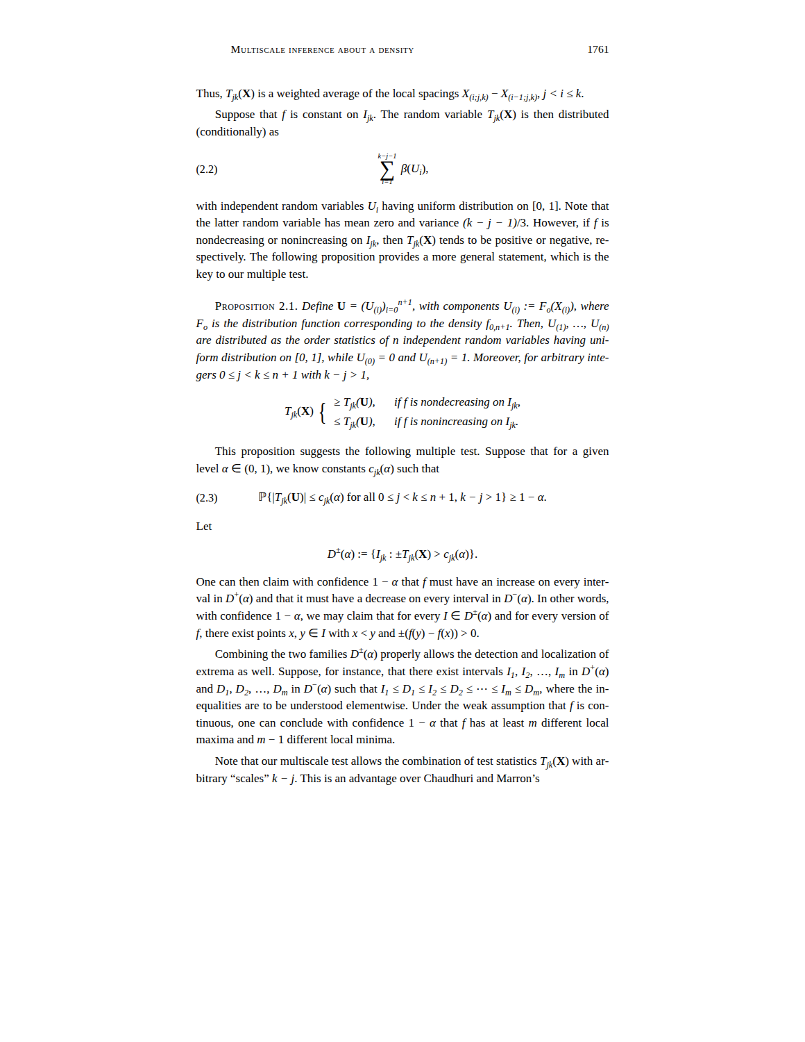Multiscale inference about a density 1761
Thus, Tjk(X) is a weighted average of the local spacings X(i;j,k) − X(i−1;j,k), j < i ≤ k.
Suppose that f is constant on Ijk. The random variable Tjk(X) is then distributed (conditionally) as
(2.2)
k−j−1∑i=1 β(Ui),
with independent random variables Ui having uniform distribution on [0, 1]. Note that the latter random variable has mean zero and variance (k − j − 1)/3. However, if f is nondecreasing or nonincreasing on Ijk, then Tjk(X) tends to be positive or negative, respectively. The following proposition provides a more general statement, which is the key to our multiple test.
Proposition 2.1. Define U = (U(i))i=0n+1, with components U(i) := Fo(X(i)), where Fo is the distribution function corresponding to the density f0,n+1. Then, U(1), …, U(n) are distributed as the order statistics of n independent random variables having uniform distribution on [0, 1], while U(0) = 0 and U(n+1) = 1. Moreover, for arbitrary integers 0 ≤ j < k ≤ n + 1 with k − j > 1,
Tjk(X) { ≥ Tjk(U), if f is nondecreasing on Ijk, ≤ Tjk(U), if f is nonincreasing on Ijk.
This proposition suggests the following multiple test. Suppose that for a given level α ∈ (0, 1), we know constants cjk(α) such that
(2.3)
ℙ{|Tjk(U)| ≤ cjk(α) for all 0 ≤ j < k ≤ n + 1, k − j > 1} ≥ 1 − α.
Let
D±(α) := {Ijk : ±Tjk(X) > cjk(α)}.
One can then claim with confidence 1 − α that f must have an increase on every interval in D+(α) and that it must have a decrease on every interval in D−(α). In other words, with confidence 1 − α, we may claim that for every I ∈ D±(α) and for every version of f, there exist points x, y ∈ I with x < y and ±(f(y) − f(x)) > 0.
Combining the two families D±(α) properly allows the detection and localization of extrema as well. Suppose, for instance, that there exist intervals I1, I2, …, Im in D+(α) and D1, D2, …, Dm in D−(α) such that I1 ≤ D1 ≤ I2 ≤ D2 ≤ ⋯ ≤ Im ≤ Dm, where the inequalities are to be understood elementwise. Under the weak assumption that f is continuous, one can conclude with confidence 1 − α that f has at least m different local maxima and m − 1 different local minima.
Note that our multiscale test allows the combination of test statistics Tjk(X) with arbitrary “scales” k − j. This is an advantage over Chaudhuri and Marron’s